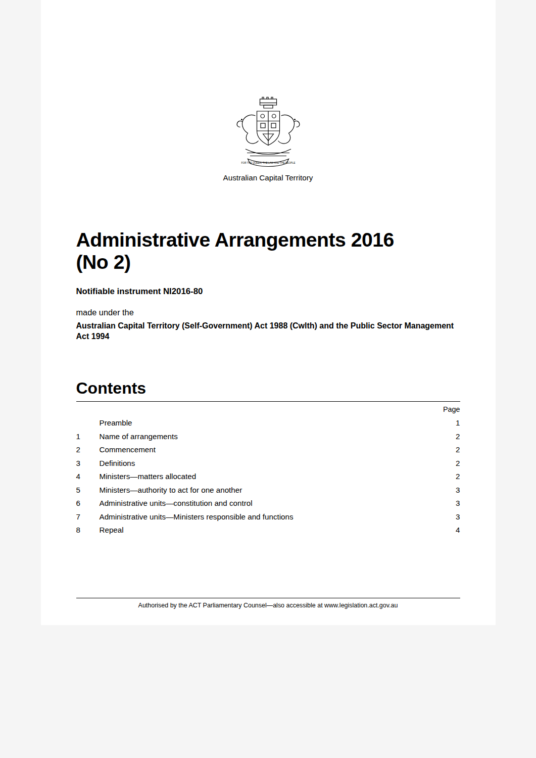FOR THE QUEEN, THE LAW AND THE PEOPLE
Australian Capital Territory
Administrative Arrangements 2016
(No 2)
Notifiable instrument NI2016-80
made under the
Australian Capital Territory (Self-Government) Act 1988 (Cwlth) and the Public Sector Management Act 1994
Contents
| | Page |
| --- | --- |
| | Preamble | 1 |
| 1 | Name of arrangements | 2 |
| 2 | Commencement | 2 |
| 3 | Definitions | 2 |
| 4 | Ministers—matters allocated | 2 |
| 5 | Ministers—authority to act for one another | 3 |
| 6 | Administrative units—constitution and control | 3 |
| 7 | Administrative units—Ministers responsible and functions | 3 |
| 8 | Repeal | 4 |
Authorised by the ACT Parliamentary Counsel—also accessible at www.legislation.act.gov.au